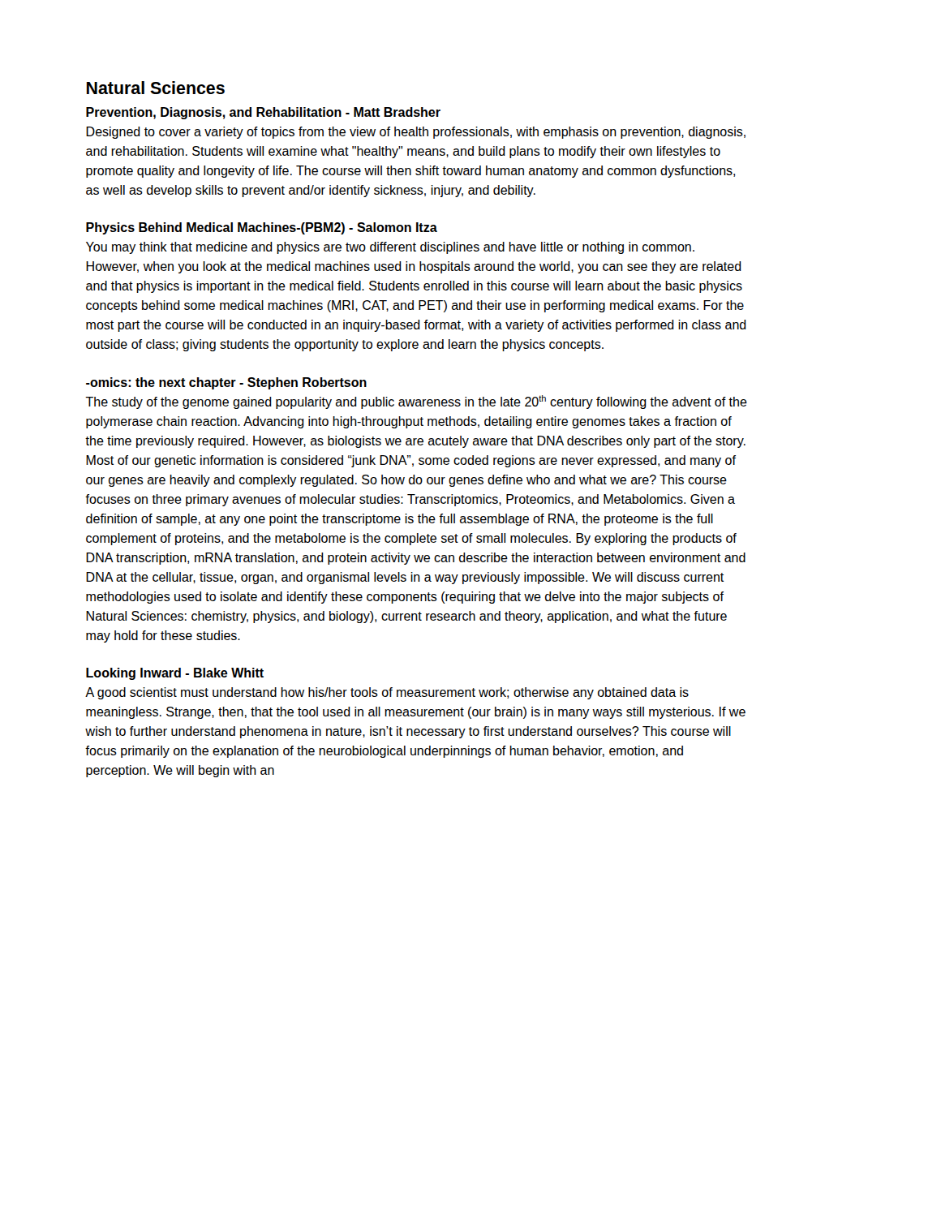Natural Sciences
Prevention, Diagnosis, and Rehabilitation - Matt Bradsher
Designed to cover a variety of topics from the view of health professionals, with emphasis on prevention, diagnosis, and rehabilitation. Students will examine what "healthy" means, and build plans to modify their own lifestyles to promote quality and longevity of life. The course will then shift toward human anatomy and common dysfunctions, as well as develop skills to prevent and/or identify sickness, injury, and debility.
Physics Behind Medical Machines-(PBM2) - Salomon Itza
You may think that medicine and physics are two different disciplines and have little or nothing in common. However, when you look at the medical machines used in hospitals around the world, you can see they are related and that physics is important in the medical field. Students enrolled in this course will learn about the basic physics concepts behind some medical machines (MRI, CAT, and PET) and their use in performing medical exams. For the most part the course will be conducted in an inquiry-based format, with a variety of activities performed in class and outside of class; giving students the opportunity to explore and learn the physics concepts.
-omics: the next chapter - Stephen Robertson
The study of the genome gained popularity and public awareness in the late 20th century following the advent of the polymerase chain reaction. Advancing into high-throughput methods, detailing entire genomes takes a fraction of the time previously required. However, as biologists we are acutely aware that DNA describes only part of the story. Most of our genetic information is considered “junk DNA”, some coded regions are never expressed, and many of our genes are heavily and complexly regulated. So how do our genes define who and what we are? This course focuses on three primary avenues of molecular studies: Transcriptomics, Proteomics, and Metabolomics. Given a definition of sample, at any one point the transcriptome is the full assemblage of RNA, the proteome is the full complement of proteins, and the metabolome is the complete set of small molecules. By exploring the products of DNA transcription, mRNA translation, and protein activity we can describe the interaction between environment and DNA at the cellular, tissue, organ, and organismal levels in a way previously impossible. We will discuss current methodologies used to isolate and identify these components (requiring that we delve into the major subjects of Natural Sciences: chemistry, physics, and biology), current research and theory, application, and what the future may hold for these studies.
Looking Inward - Blake Whitt
A good scientist must understand how his/her tools of measurement work; otherwise any obtained data is meaningless. Strange, then, that the tool used in all measurement (our brain) is in many ways still mysterious. If we wish to further understand phenomena in nature, isn’t it necessary to first understand ourselves? This course will focus primarily on the explanation of the neurobiological underpinnings of human behavior, emotion, and perception. We will begin with an